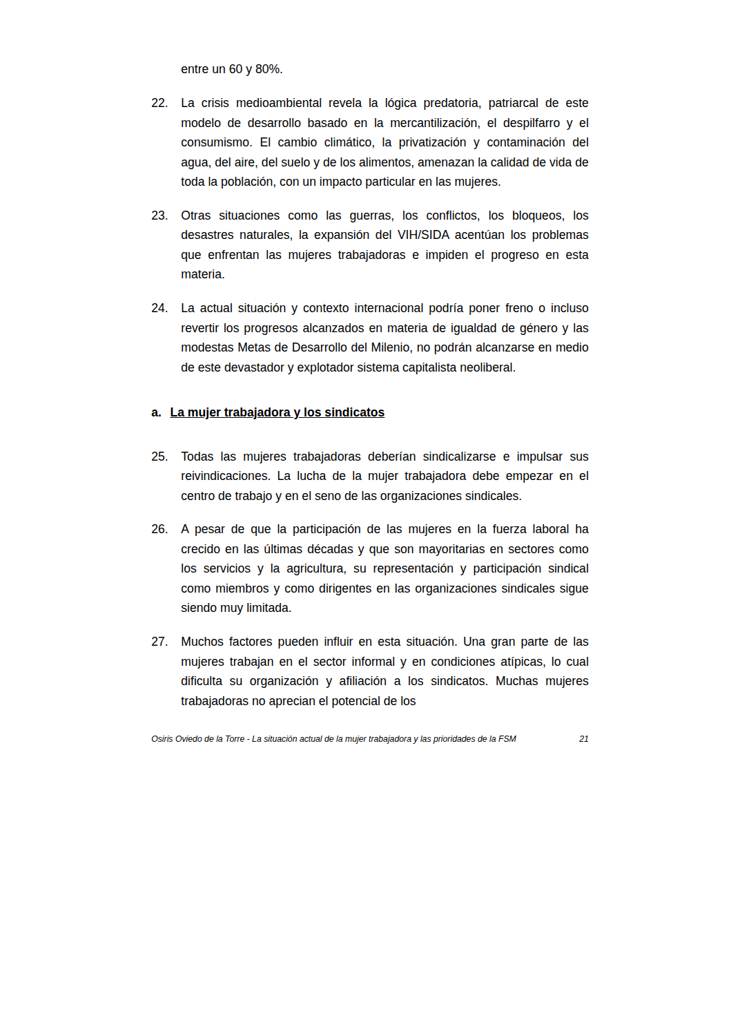entre un 60 y 80%.
22. La crisis medioambiental revela la lógica predatoria, patriarcal de este modelo de desarrollo basado en la mercantilización, el despilfarro y el consumismo. El cambio climático, la privatización y contaminación del agua, del aire, del suelo y de los alimentos, amenazan la calidad de vida de toda la población, con un impacto particular en las mujeres.
23. Otras situaciones como las guerras, los conflictos, los bloqueos, los desastres naturales, la expansión del VIH/SIDA acentúan los problemas que enfrentan las mujeres trabajadoras e impiden el progreso en esta materia.
24. La actual situación y contexto internacional podría poner freno o incluso revertir los progresos alcanzados en materia de igualdad de género y las modestas Metas de Desarrollo del Milenio, no podrán alcanzarse en medio de este devastador y explotador sistema capitalista neoliberal.
a. La mujer trabajadora y los sindicatos
25. Todas las mujeres trabajadoras deberían sindicalizarse e impulsar sus reivindicaciones. La lucha de la mujer trabajadora debe empezar en el centro de trabajo y en el seno de las organizaciones sindicales.
26. A pesar de que la participación de las mujeres en la fuerza laboral ha crecido en las últimas décadas y que son mayoritarias en sectores como los servicios y la agricultura, su representación y participación sindical como miembros y como dirigentes en las organizaciones sindicales sigue siendo muy limitada.
27. Muchos factores pueden influir en esta situación. Una gran parte de las mujeres trabajan en el sector informal y en condiciones atípicas, lo cual dificulta su organización y afiliación a los sindicatos. Muchas mujeres trabajadoras no aprecian el potencial de los
Osiris Oviedo de la Torre - La situación actual de la mujer trabajadora y las prioridades de la FSM 21